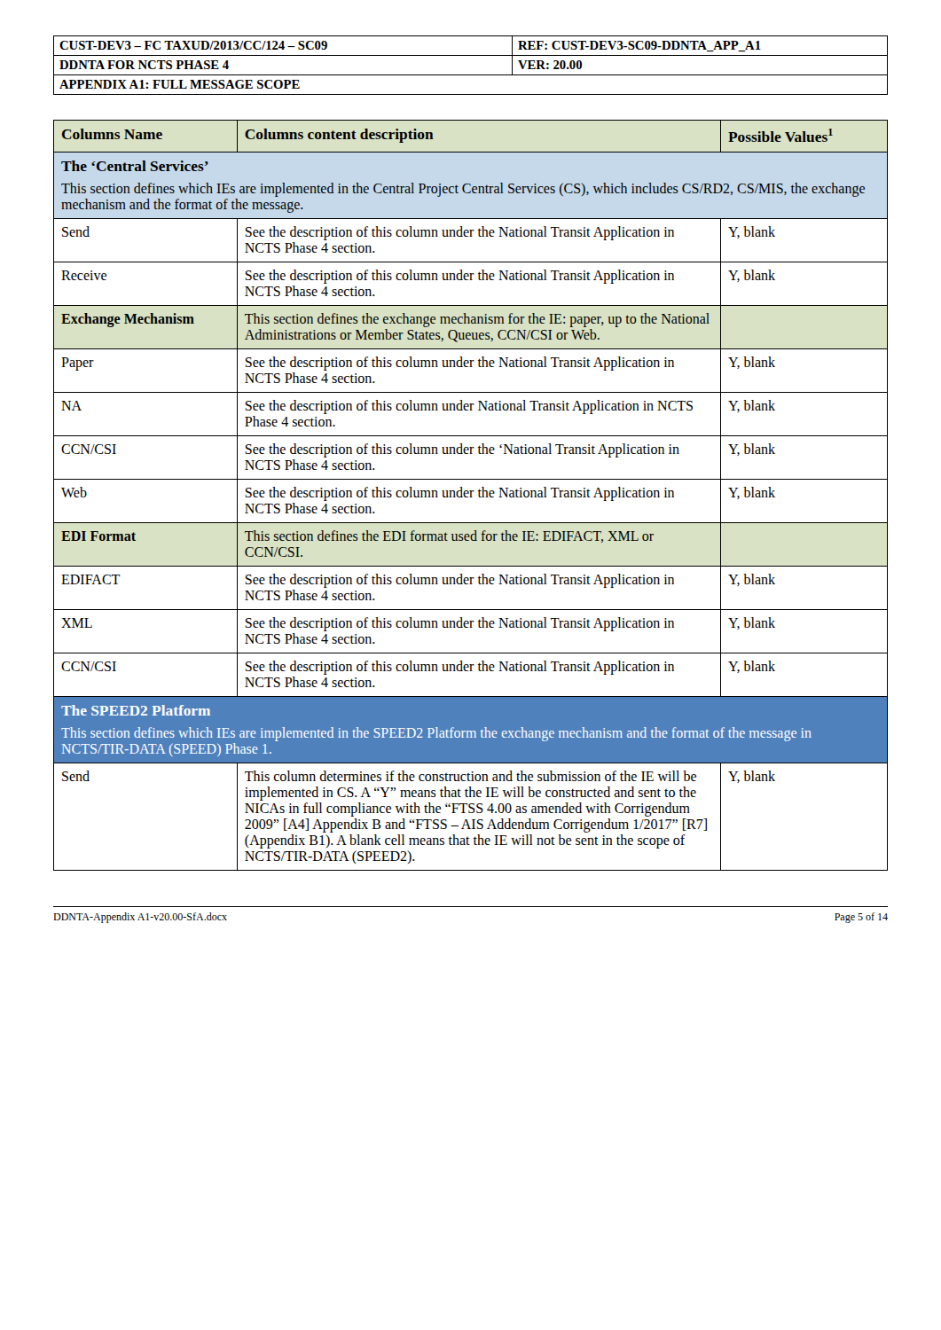| CUST-DEV3 – FC TAXUD/2013/CC/124 – SC09 | REF: CUST-DEV3-SC09-DDNTA_APP_A1 |
| DDNTA FOR NCTS PHASE 4 | VER: 20.00 |
| APPENDIX A1: FULL MESSAGE SCOPE |
| Columns Name | Columns content description | Possible Values 1 |
| --- | --- | --- |
| The ‘Central Services’ This section defines which IEs are implemented in the Central Project Central Services (CS), which includes CS/RD2, CS/MIS, the exchange mechanism and the format of the message. |
| Send | See the description of this column under the National Transit Application in NCTS Phase 4 section. | Y, blank |
| Receive | See the description of this column under the National Transit Application in NCTS Phase 4 section. | Y, blank |
| Exchange Mechanism | This section defines the exchange mechanism for the IE: paper, up to the National Administrations or Member States, Queues, CCN/CSI or Web. | |
| Paper | See the description of this column under the National Transit Application in NCTS Phase 4 section. | Y, blank |
| NA | See the description of this column under National Transit Application in NCTS Phase 4 section. | Y, blank |
| CCN/CSI | See the description of this column under the ‘National Transit Application in NCTS Phase 4 section. | Y, blank |
| Web | See the description of this column under the National Transit Application in NCTS Phase 4 section. | Y, blank |
| EDI Format | This section defines the EDI format used for the IE: EDIFACT, XML or CCN/CSI. | |
| EDIFACT | See the description of this column under the National Transit Application in NCTS Phase 4 section. | Y, blank |
| XML | See the description of this column under the National Transit Application in NCTS Phase 4 section. | Y, blank |
| CCN/CSI | See the description of this column under the National Transit Application in NCTS Phase 4 section. | Y, blank |
| The SPEED2 Platform This section defines which IEs are implemented in the SPEED2 Platform the exchange mechanism and the format of the message in NCTS/TIR-DATA (SPEED) Phase 1. |
| Send | This column determines if the construction and the submission of the IE will be implemented in CS. A “Y” means that the IE will be constructed and sent to the NICAs in full compliance with the “FTSS 4.00 as amended with Corrigendum 2009” [A4] Appendix B and “FTSS – AIS Addendum Corrigendum 1/2017” [R7] (Appendix B1). A blank cell means that the IE will not be sent in the scope of NCTS/TIR-DATA (SPEED2). | Y, blank |
DDNTA-Appendix A1-v20.00-SfA.docx Page 5 of 14